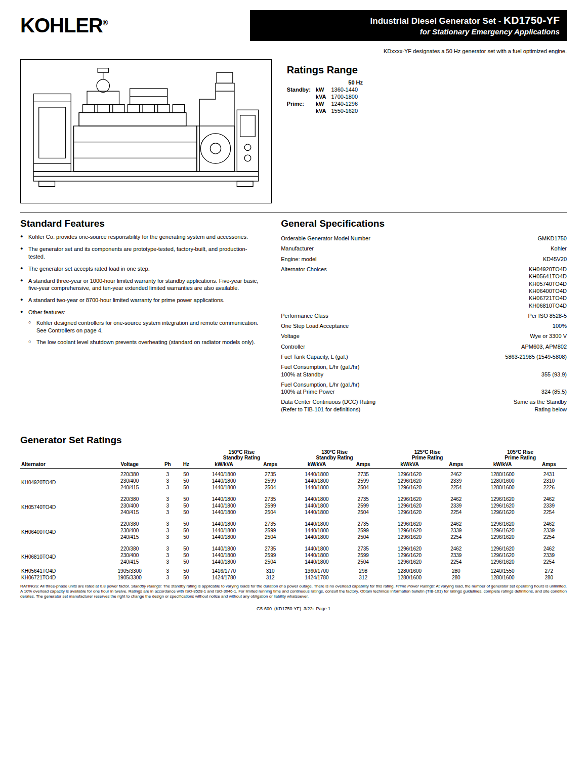KOHLER®
Industrial Diesel Generator Set - KD1750-YF
for Stationary Emergency Applications
KDxxxx-YF designates a 50 Hz generator set with a fuel optimized engine.
Ratings Range
| | | 50 Hz |
| Standby: | kW | 1360‑1440 |
| | kVA | 1700‑1800 |
| Prime: | kW | 1240‑1296 |
| | kVA | 1550‑1620 |
Standard Features
Kohler Co. provides one-source responsibility for the generating system and accessories.
The generator set and its components are prototype-tested, factory-built, and production-tested.
The generator set accepts rated load in one step.
A standard three-year or 1000-hour limited warranty for standby applications. Five-year basic, five-year comprehensive, and ten-year extended limited warranties are also available.
A standard two-year or 8700-hour limited warranty for prime power applications.
Other features:
Kohler designed controllers for one-source system integration and remote communication. See Controllers on page 4.
The low coolant level shutdown prevents overheating (standard on radiator models only).
General Specifications
| Orderable Generator Model Number | GMKD1750 |
| Manufacturer | Kohler |
| Engine: model | KD45V20 |
| Alternator Choices | KH04920TO4D KH05641TO4D KH05740TO4D KH06400TO4D KH06721TO4D KH06810TO4D |
| Performance Class | Per ISO 8528-5 |
| One Step Load Acceptance | 100% |
| Voltage | Wye or 3300 V |
| Controller | APM603, APM802 |
| Fuel Tank Capacity, L (gal.) | 5863‑21985 (1549‑5808) |
| Fuel Consumption, L/hr (gal./hr) 100% at Standby | 355 (93.9) |
| Fuel Consumption, L/hr (gal./hr) 100% at Prime Power | 324 (85.5) |
| Data Center Continuous (DCC) Rating (Refer to TIB-101 for definitions) | Same as the Standby Rating below |
Generator Set Ratings
| | 150°C Rise | 130°C Rise | 125°C Rise | 105°C Rise |
| --- | --- | --- | --- | --- |
| | Standby Rating | Standby Rating | Prime Rating | Prime Rating |
| Alternator | Voltage | Ph | Hz | kW/kVA | Amps | kW/kVA | Amps | kW/kVA | Amps | kW/kVA | Amps |
| KH04920TO4D | 220/380 | 3 | 50 | 1440/1800 | 2735 | 1440/1800 | 2735 | 1296/1620 | 2462 | 1280/1600 | 2431 |
| 230/400 | 3 | 50 | 1440/1800 | 2599 | 1440/1800 | 2599 | 1296/1620 | 2339 | 1280/1600 | 2310 |
| 240/415 | 3 | 50 | 1440/1800 | 2504 | 1440/1800 | 2504 | 1296/1620 | 2254 | 1280/1600 | 2226 |
| KH05740TO4D | 220/380 | 3 | 50 | 1440/1800 | 2735 | 1440/1800 | 2735 | 1296/1620 | 2462 | 1296/1620 | 2462 |
| 230/400 | 3 | 50 | 1440/1800 | 2599 | 1440/1800 | 2599 | 1296/1620 | 2339 | 1296/1620 | 2339 |
| 240/415 | 3 | 50 | 1440/1800 | 2504 | 1440/1800 | 2504 | 1296/1620 | 2254 | 1296/1620 | 2254 |
| KH06400TO4D | 220/380 | 3 | 50 | 1440/1800 | 2735 | 1440/1800 | 2735 | 1296/1620 | 2462 | 1296/1620 | 2462 |
| 230/400 | 3 | 50 | 1440/1800 | 2599 | 1440/1800 | 2599 | 1296/1620 | 2339 | 1296/1620 | 2339 |
| 240/415 | 3 | 50 | 1440/1800 | 2504 | 1440/1800 | 2504 | 1296/1620 | 2254 | 1296/1620 | 2254 |
| KH06810TO4D | 220/380 | 3 | 50 | 1440/1800 | 2735 | 1440/1800 | 2735 | 1296/1620 | 2462 | 1296/1620 | 2462 |
| 230/400 | 3 | 50 | 1440/1800 | 2599 | 1440/1800 | 2599 | 1296/1620 | 2339 | 1296/1620 | 2339 |
| 240/415 | 3 | 50 | 1440/1800 | 2504 | 1440/1800 | 2504 | 1296/1620 | 2254 | 1296/1620 | 2254 |
| KH05641TO4D | 1905/3300 | 3 | 50 | 1416/1770 | 310 | 1360/1700 | 298 | 1280/1600 | 280 | 1240/1550 | 272 |
| KH06721TO4D | 1905/3300 | 3 | 50 | 1424/1780 | 312 | 1424/1780 | 312 | 1280/1600 | 280 | 1280/1600 | 280 |
RATINGS: All three-phase units are rated at 0.8 power factor. Standby Ratings: The standby rating is applicable to varying loads for the duration of a power outage. There is no overload capability for this rating. Prime Power Ratings: At varying load, the number of generator set operating hours is unlimited. A 10% overload capacity is available for one hour in twelve. Ratings are in accordance with ISO-8528-1 and ISO-3046-1. For limited running time and continuous ratings, consult the factory. Obtain technical information bulletin (TIB-101) for ratings guidelines, complete ratings definitions, and site condition derates. The generator set manufacturer reserves the right to change the design or specifications without notice and without any obligation or liability whatsoever.
G5‑600 (KD1750-YF) 3/22i Page 1